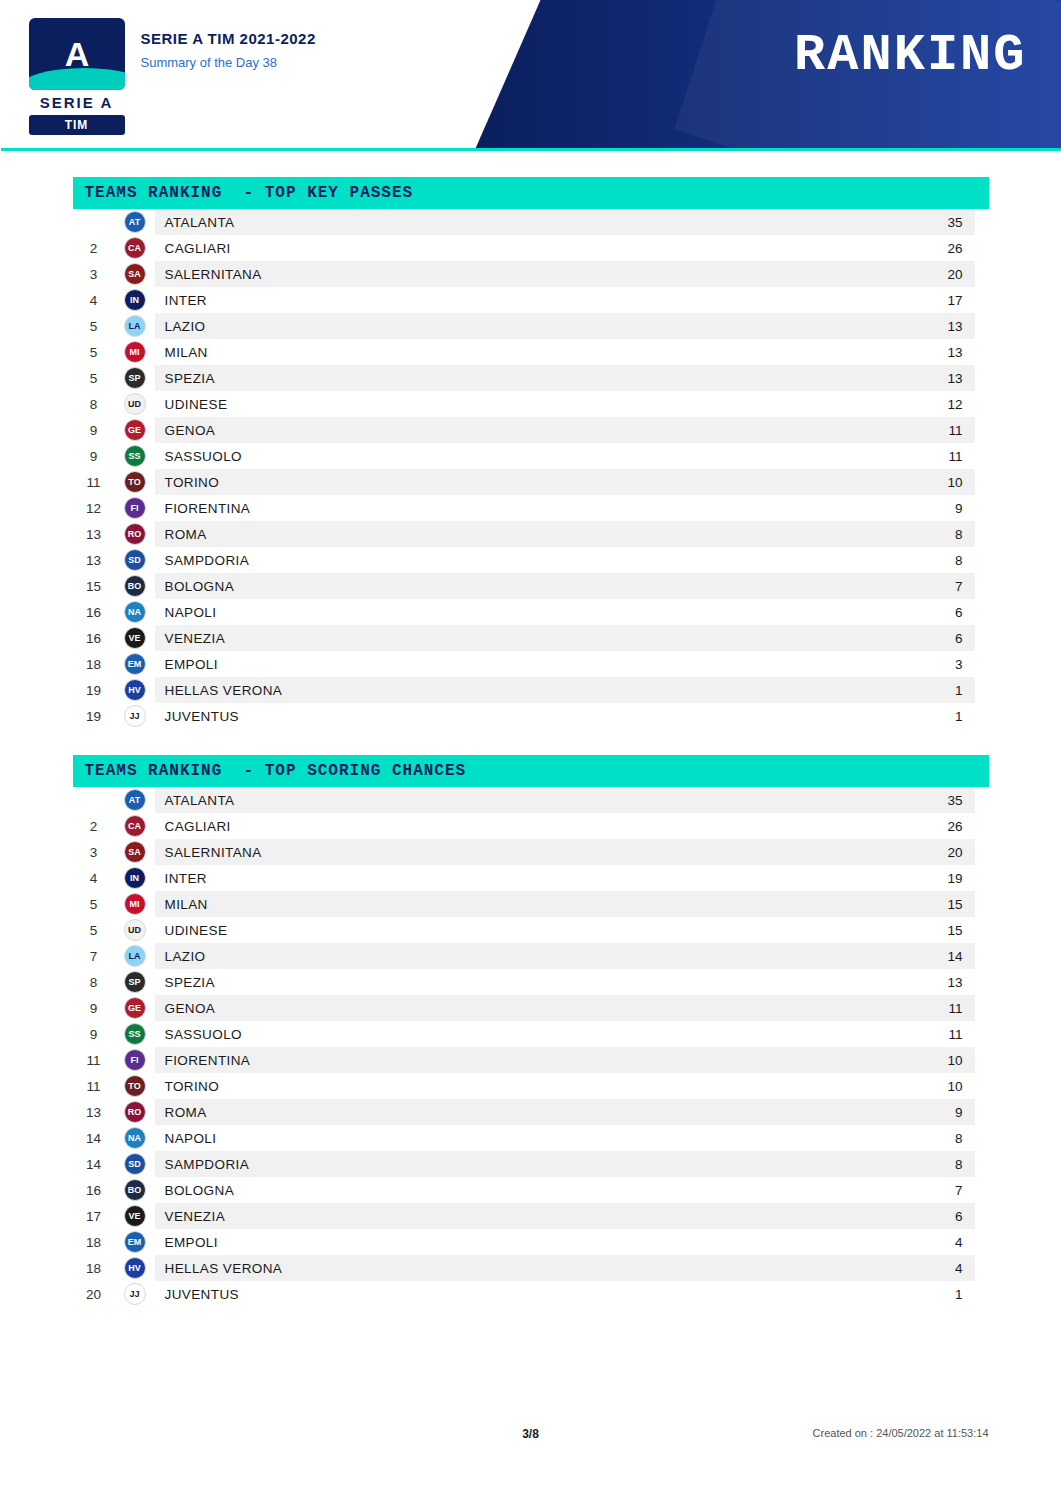A
SERIE A
TIM
SERIE A TIM 2021-2022
Summary of the Day 38
RANKING
TEAMS RANKING - TOP KEY PASSES
| 1 | AT | ATALANTA | 35 | |
| 2 | CA | CAGLIARI | 26 | |
| 3 | SA | SALERNITANA | 20 | |
| 4 | IN | INTER | 17 | |
| 5 | LA | LAZIO | 13 | |
| 5 | MI | MILAN | 13 | |
| 5 | SP | SPEZIA | 13 | |
| 8 | UD | UDINESE | 12 | |
| 9 | GE | GENOA | 11 | |
| 9 | SS | SASSUOLO | 11 | |
| 11 | TO | TORINO | 10 | |
| 12 | FI | FIORENTINA | 9 | |
| 13 | RO | ROMA | 8 | |
| 13 | SD | SAMPDORIA | 8 | |
| 15 | BO | BOLOGNA | 7 | |
| 16 | NA | NAPOLI | 6 | |
| 16 | VE | VENEZIA | 6 | |
| 18 | EM | EMPOLI | 3 | |
| 19 | HV | HELLAS VERONA | 1 | |
| 19 | JJ | JUVENTUS | 1 | |
TEAMS RANKING - TOP SCORING CHANCES
| 1 | AT | ATALANTA | 35 | |
| 2 | CA | CAGLIARI | 26 | |
| 3 | SA | SALERNITANA | 20 | |
| 4 | IN | INTER | 19 | |
| 5 | MI | MILAN | 15 | |
| 5 | UD | UDINESE | 15 | |
| 7 | LA | LAZIO | 14 | |
| 8 | SP | SPEZIA | 13 | |
| 9 | GE | GENOA | 11 | |
| 9 | SS | SASSUOLO | 11 | |
| 11 | FI | FIORENTINA | 10 | |
| 11 | TO | TORINO | 10 | |
| 13 | RO | ROMA | 9 | |
| 14 | NA | NAPOLI | 8 | |
| 14 | SD | SAMPDORIA | 8 | |
| 16 | BO | BOLOGNA | 7 | |
| 17 | VE | VENEZIA | 6 | |
| 18 | EM | EMPOLI | 4 | |
| 18 | HV | HELLAS VERONA | 4 | |
| 20 | JJ | JUVENTUS | 1 | |
3/8
Created on : 24/05/2022 at 11:53:14